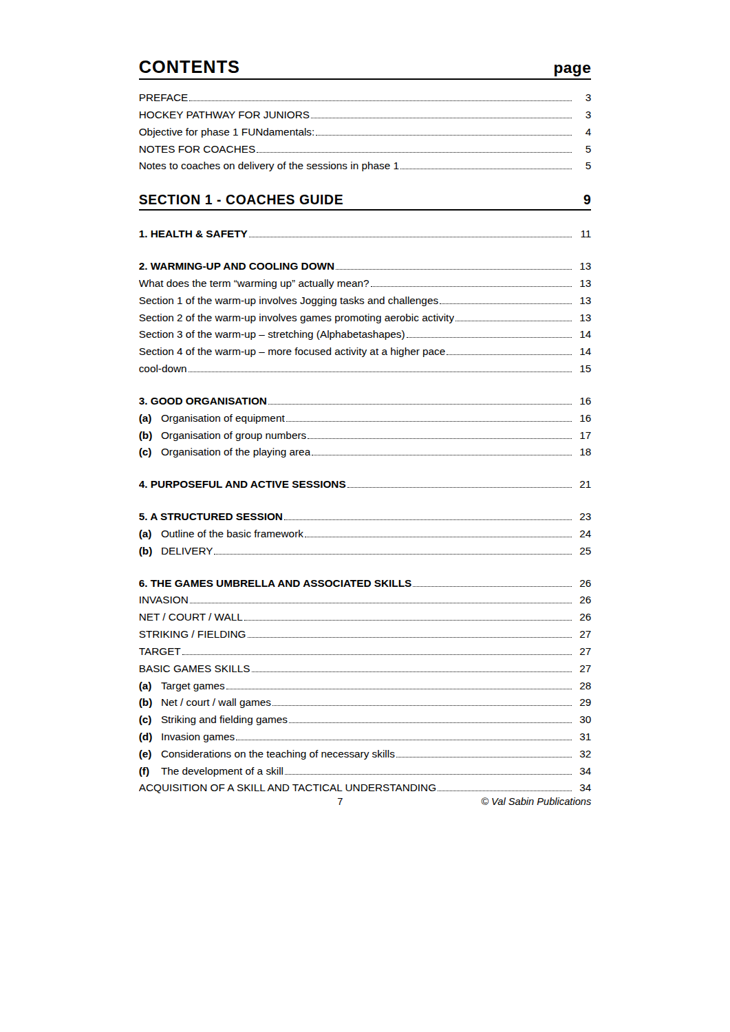CONTENTS page
Preface 3
Hockey pathway for juniors 3
Objective for phase 1 FUNdamentals: 4
Notes for coaches 5
Notes to coaches on delivery of the sessions in phase 1 5
SECTION 1 - COACHES GUIDE 9
1. HEALTH & SAFETY 11
2. WARMING-UP AND COOLING DOWN 13
What does the term “warming up” actually mean? 13
Section 1 of the warm-up involves Jogging tasks and challenges 13
Section 2 of the warm-up involves games promoting aerobic activity 13
Section 3 of the warm-up – stretching (Alphabetashapes) 14
Section 4 of the warm-up – more focused activity at a higher pace 14
cool-down 15
3. GOOD ORGANISATION 16
(a) Organisation of equipment 16
(b) Organisation of group numbers 17
(c) Organisation of the playing area 18
4. PURPOSEFUL AND ACTIVE SESSIONS 21
5. A STRUCTURED SESSION 23
(a) Outline of the basic framework 24
(b) DELIVERY 25
6. THE GAMES UMBRELLA AND ASSOCIATED SKILLS 26
Invasion 26
Net / court / wall 26
Striking / fielding 27
Target 27
Basic games skills 27
(a) Target games 28
(b) Net / court / wall games 29
(c) Striking and fielding games 30
(d) Invasion games 31
(e) Considerations on the teaching of necessary skills 32
(f) The development of a skill 34
Acquisition of a skill and tactical understanding 34
7 © Val Sabin Publications